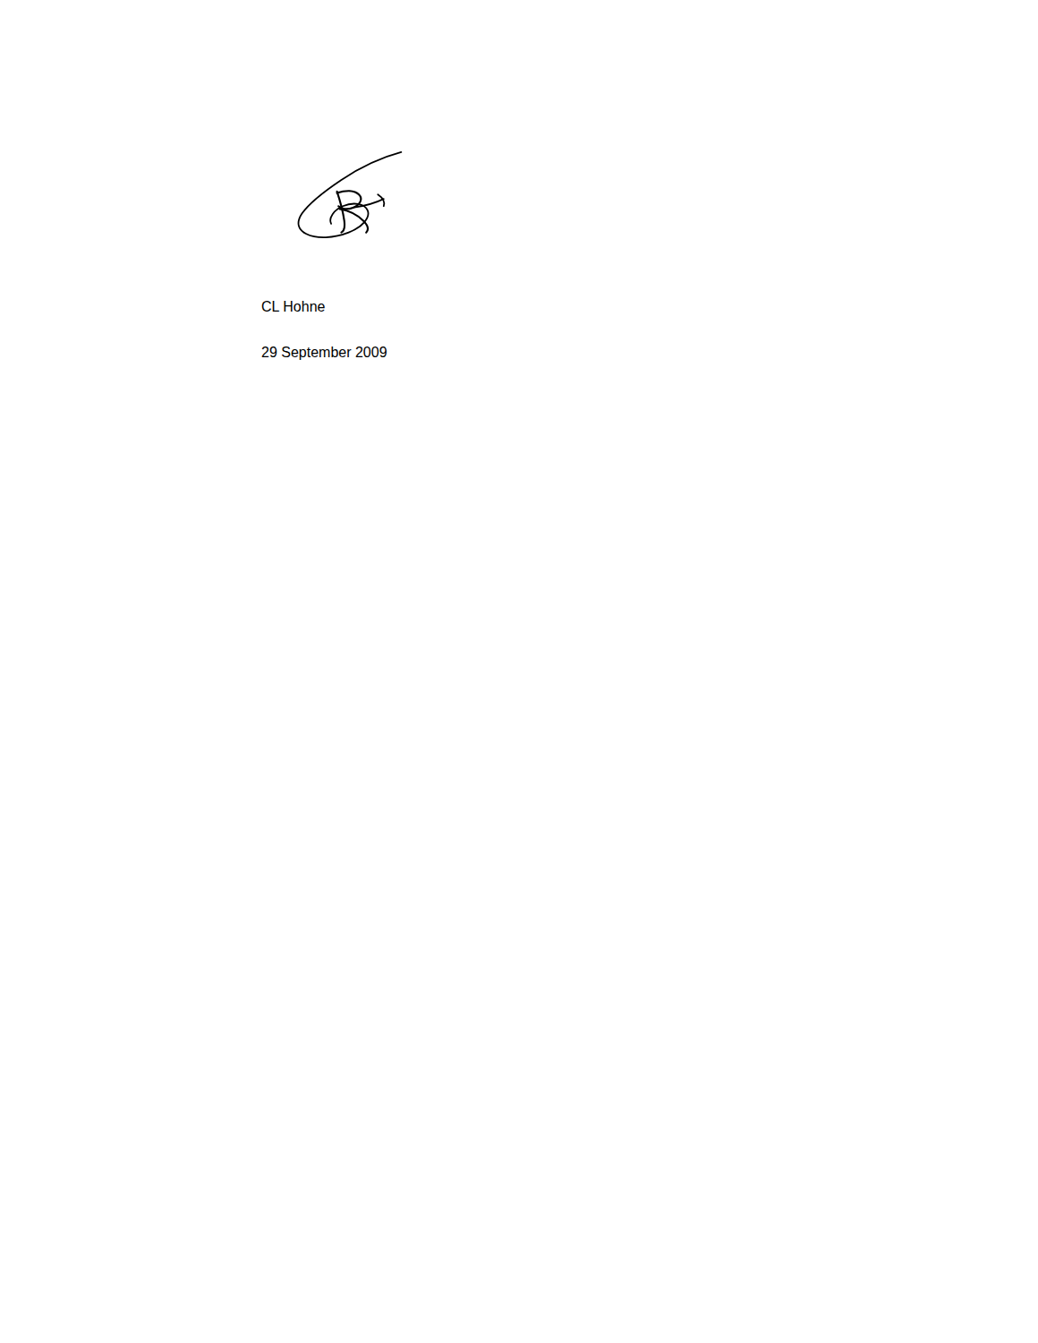CL Hohne
29 September 2009